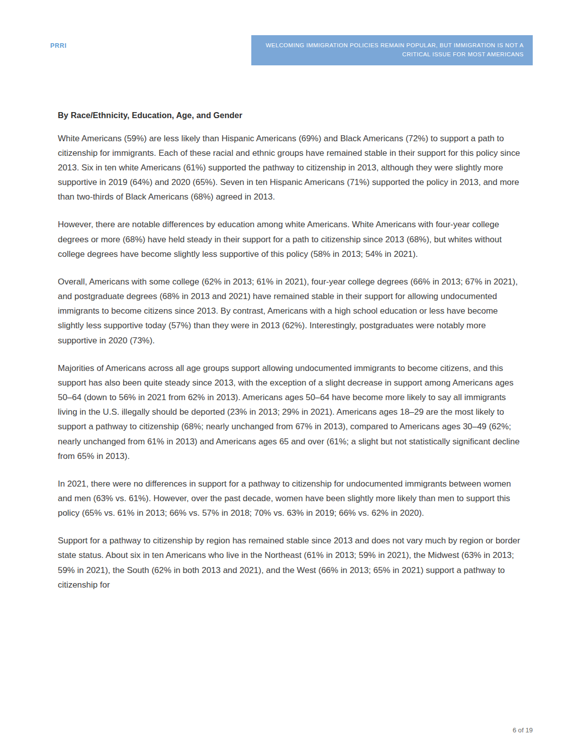PRRI
Welcoming Immigration Policies Remain Popular, but Immigration Is Not a Critical Issue for Most Americans
By Race/Ethnicity, Education, Age, and Gender
White Americans (59%) are less likely than Hispanic Americans (69%) and Black Americans (72%) to support a path to citizenship for immigrants. Each of these racial and ethnic groups have remained stable in their support for this policy since 2013. Six in ten white Americans (61%) supported the pathway to citizenship in 2013, although they were slightly more supportive in 2019 (64%) and 2020 (65%). Seven in ten Hispanic Americans (71%) supported the policy in 2013, and more than two-thirds of Black Americans (68%) agreed in 2013.
However, there are notable differences by education among white Americans. White Americans with four-year college degrees or more (68%) have held steady in their support for a path to citizenship since 2013 (68%), but whites without college degrees have become slightly less supportive of this policy (58% in 2013; 54% in 2021).
Overall, Americans with some college (62% in 2013; 61% in 2021), four-year college degrees (66% in 2013; 67% in 2021), and postgraduate degrees (68% in 2013 and 2021) have remained stable in their support for allowing undocumented immigrants to become citizens since 2013. By contrast, Americans with a high school education or less have become slightly less supportive today (57%) than they were in 2013 (62%). Interestingly, postgraduates were notably more supportive in 2020 (73%).
Majorities of Americans across all age groups support allowing undocumented immigrants to become citizens, and this support has also been quite steady since 2013, with the exception of a slight decrease in support among Americans ages 50–64 (down to 56% in 2021 from 62% in 2013). Americans ages 50–64 have become more likely to say all immigrants living in the U.S. illegally should be deported (23% in 2013; 29% in 2021). Americans ages 18–29 are the most likely to support a pathway to citizenship (68%; nearly unchanged from 67% in 2013), compared to Americans ages 30–49 (62%; nearly unchanged from 61% in 2013) and Americans ages 65 and over (61%; a slight but not statistically significant decline from 65% in 2013).
In 2021, there were no differences in support for a pathway to citizenship for undocumented immigrants between women and men (63% vs. 61%). However, over the past decade, women have been slightly more likely than men to support this policy (65% vs. 61% in 2013; 66% vs. 57% in 2018; 70% vs. 63% in 2019; 66% vs. 62% in 2020).
Support for a pathway to citizenship by region has remained stable since 2013 and does not vary much by region or border state status. About six in ten Americans who live in the Northeast (61% in 2013; 59% in 2021), the Midwest (63% in 2013; 59% in 2021), the South (62% in both 2013 and 2021), and the West (66% in 2013; 65% in 2021) support a pathway to citizenship for
6 of 19